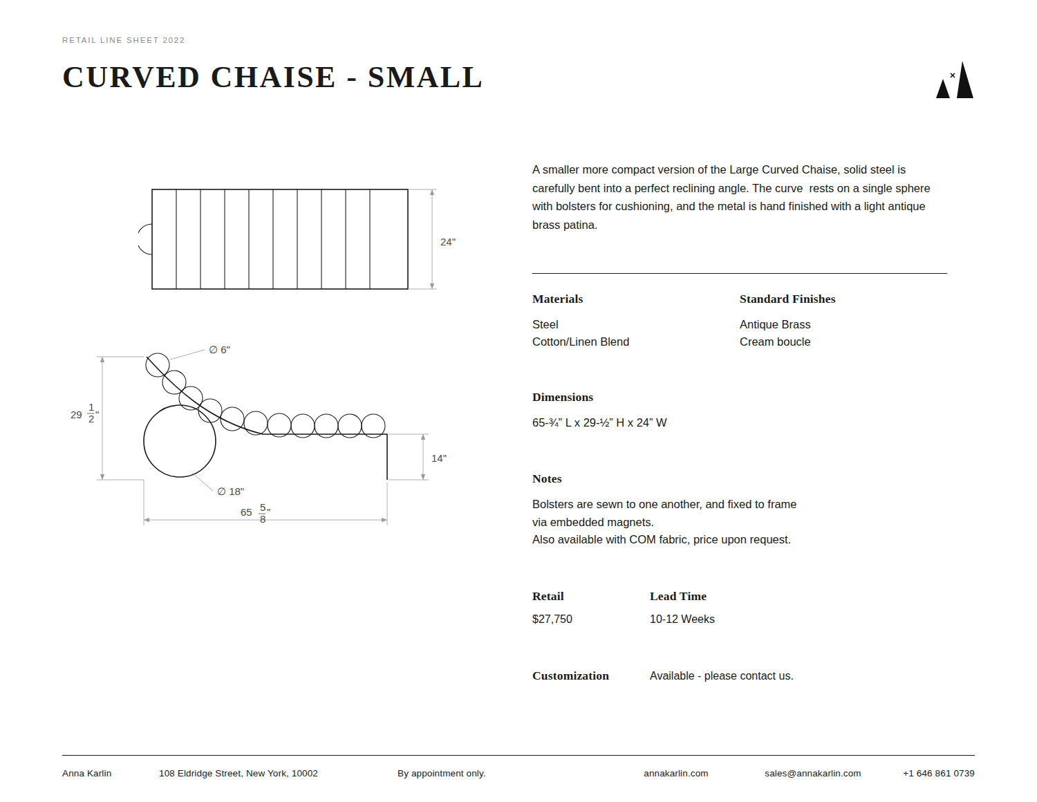Retail Line Sheet 2022
Curved Chaise - Small
Anna Karlin logo
Top view — width 24 inches 24"
Side elevation — 65 5/8 inches long, 29 1/2 inches high, 14 inches seat height, 18 inch sphere, 6 inch bolsters ∅ 6" ∅ 18" 29 1 2 " 14" 65 5 8 "
A smaller more compact version of the Large Curved Chaise, solid steel is carefully bent into a perfect reclining angle. The curve rests on a single sphere with bolsters for cushioning, and the metal is hand finished with a light antique brass patina.
Materials
Steel
Cotton/Linen Blend
Standard Finishes
Antique Brass
Cream boucle
Dimensions
65-¾” L x 29-½” H x 24” W
Notes
Bolsters are sewn to one another, and fixed to frame
via embedded magnets.
Also available with COM fabric, price upon request.
Retail
$27,750
Lead Time
10-12 Weeks
Customization
Available - please contact us.
Anna Karlin 108 Eldridge Street, New York, 10002 By appointment only.
annakarlin.com sales@annakarlin.com +1 646 861 0739